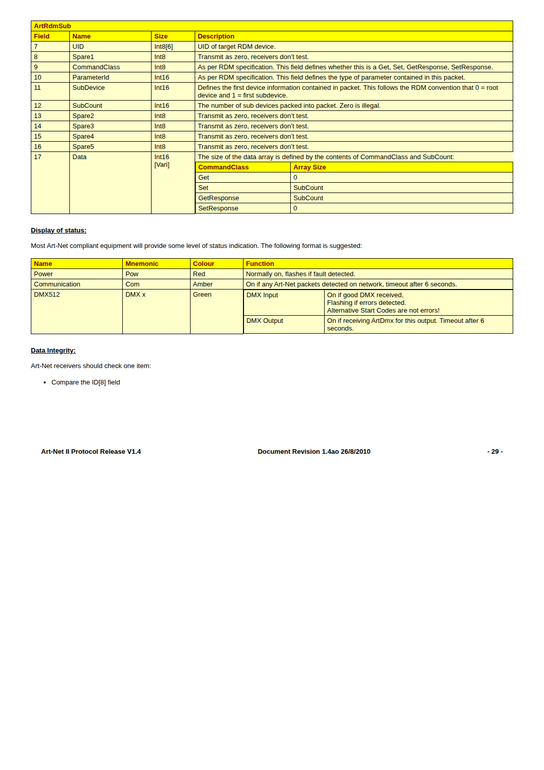| ArtRdmSub |
| Field | Name | Size | Description |
| 7 | UID | Int8[6] | UID of target RDM device. |
| 8 | Spare1 | Int8 | Transmit as zero, receivers don’t test. |
| 9 | CommandClass | Int8 | As per RDM specification. This field defines whether this is a Get, Set, GetResponse, SetResponse. |
| 10 | ParameterId | Int16 | As per RDM specification. This field defines the type of parameter contained in this packet. |
| 11 | SubDevice | Int16 | Defines the first device information contained in packet. This follows the RDM convention that 0 = root device and 1 = first subdevice. |
| 12 | SubCount | Int16 | The number of sub devices packed into packet. Zero is illegal. |
| 13 | Spare2 | Int8 | Transmit as zero, receivers don’t test. |
| 14 | Spare3 | Int8 | Transmit as zero, receivers don’t test. |
| 15 | Spare4 | Int8 | Transmit as zero, receivers don’t test. |
| 16 | Spare5 | Int8 | Transmit as zero, receivers don’t test. |
| 17 | Data | Int16 [Vari] | The size of the data array is defined by the contents of CommandClass and SubCount: / CommandClass / Array Size / / Get / 0 / / Set / SubCount / / GetResponse / SubCount / / SetResponse / 0 / |
Display of status:
Most Art-Net compliant equipment will provide some level of status indication. The following format is suggested:
| Name | Mnemonic | Colour | Function |
| Power | Pow | Red | Normally on, flashes if fault detected. |
| Communication | Com | Amber | On if any Art-Net packets detected on network, timeout after 6 seconds. |
| DMX512 | DMX x | Green | / DMX Input / On if good DMX received, Flashing if errors detected. Alternative Start Codes are not errors! / / DMX Output / On if receiving ArtDmx for this output. Timeout after 6 seconds. / |
Data Integrity:
Art-Net receivers should check one item:
Compare the ID[8] field
Art-Net II Protocol Release V1.4 Document Revision 1.4ao 26/8/2010 - 29 -